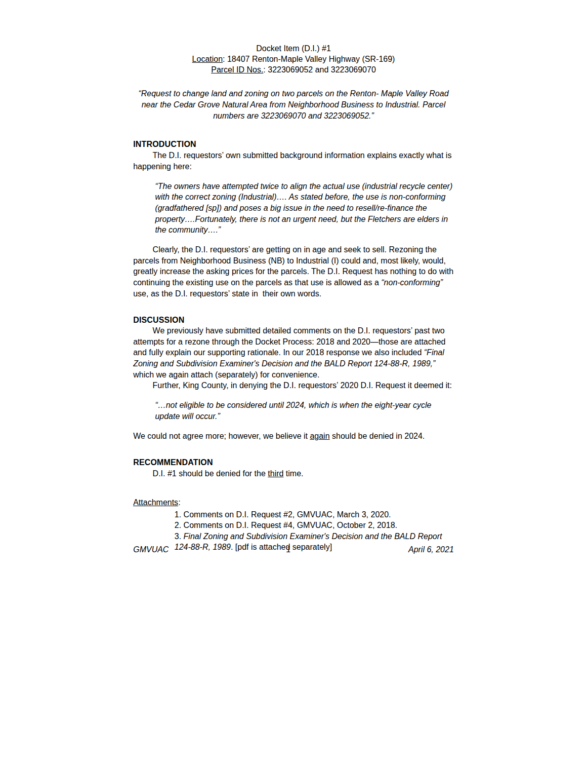Docket Item (D.I.) #1
Location: 18407 Renton-Maple Valley Highway (SR-169)
Parcel ID Nos.: 3223069052 and 3223069070
“Request to change land and zoning on two parcels on the Renton- Maple Valley Road near the Cedar Grove Natural Area from Neighborhood Business to Industrial. Parcel numbers are 3223069070 and 3223069052.”
Introduction
The D.I. requestors’ own submitted background information explains exactly what is happening here:
“The owners have attempted twice to align the actual use (industrial recycle center) with the correct zoning (Industrial)…. As stated before, the use is non-conforming (gradfathered [sp]) and poses a big issue in the need to resell/re-finance the property….Fortunately, there is not an urgent need, but the Fletchers are elders in the community….”
Clearly, the D.I. requestors’ are getting on in age and seek to sell. Rezoning the parcels from Neighborhood Business (NB) to Industrial (I) could and, most likely, would, greatly increase the asking prices for the parcels. The D.I. Request has nothing to do with continuing the existing use on the parcels as that use is allowed as a “non-conforming” use, as the D.I. requestors’ state in their own words.
Discussion
We previously have submitted detailed comments on the D.I. requestors’ past two attempts for a rezone through the Docket Process: 2018 and 2020—those are attached and fully explain our supporting rationale. In our 2018 response we also included “Final Zoning and Subdivision Examiner's Decision and the BALD Report 124-88-R, 1989,” which we again attach (separately) for convenience.
Further, King County, in denying the D.I. requestors’ 2020 D.I. Request it deemed it:
“…not eligible to be considered until 2024, which is when the eight-year cycle update will occur.”
We could not agree more; however, we believe it again should be denied in 2024.
Recommendation
D.I. #1 should be denied for the third time.
Attachments:
1. Comments on D.I. Request #2, GMVUAC, March 3, 2020.
2. Comments on D.I. Request #4, GMVUAC, October 2, 2018.
3. Final Zoning and Subdivision Examiner's Decision and the BALD Report 124-88-R, 1989. [pdf is attached separately]
GMVUAC
1
April 6, 2021